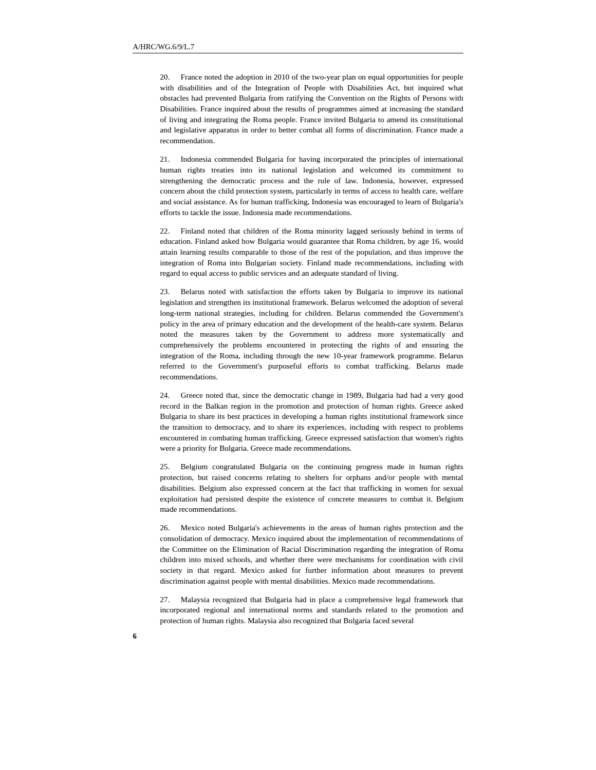A/HRC/WG.6/9/L.7
20. France noted the adoption in 2010 of the two-year plan on equal opportunities for people with disabilities and of the Integration of People with Disabilities Act, but inquired what obstacles had prevented Bulgaria from ratifying the Convention on the Rights of Persons with Disabilities. France inquired about the results of programmes aimed at increasing the standard of living and integrating the Roma people. France invited Bulgaria to amend its constitutional and legislative apparatus in order to better combat all forms of discrimination. France made a recommendation.
21. Indonesia commended Bulgaria for having incorporated the principles of international human rights treaties into its national legislation and welcomed its commitment to strengthening the democratic process and the rule of law. Indonesia, however, expressed concern about the child protection system, particularly in terms of access to health care, welfare and social assistance. As for human trafficking, Indonesia was encouraged to learn of Bulgaria's efforts to tackle the issue. Indonesia made recommendations.
22. Finland noted that children of the Roma minority lagged seriously behind in terms of education. Finland asked how Bulgaria would guarantee that Roma children, by age 16, would attain learning results comparable to those of the rest of the population, and thus improve the integration of Roma into Bulgarian society. Finland made recommendations, including with regard to equal access to public services and an adequate standard of living.
23. Belarus noted with satisfaction the efforts taken by Bulgaria to improve its national legislation and strengthen its institutional framework. Belarus welcomed the adoption of several long-term national strategies, including for children. Belarus commended the Government's policy in the area of primary education and the development of the health-care system. Belarus noted the measures taken by the Government to address more systematically and comprehensively the problems encountered in protecting the rights of and ensuring the integration of the Roma, including through the new 10-year framework programme. Belarus referred to the Government's purposeful efforts to combat trafficking. Belarus made recommendations.
24. Greece noted that, since the democratic change in 1989, Bulgaria had had a very good record in the Balkan region in the promotion and protection of human rights. Greece asked Bulgaria to share its best practices in developing a human rights institutional framework since the transition to democracy, and to share its experiences, including with respect to problems encountered in combating human trafficking. Greece expressed satisfaction that women's rights were a priority for Bulgaria. Greece made recommendations.
25. Belgium congratulated Bulgaria on the continuing progress made in human rights protection, but raised concerns relating to shelters for orphans and/or people with mental disabilities. Belgium also expressed concern at the fact that trafficking in women for sexual exploitation had persisted despite the existence of concrete measures to combat it. Belgium made recommendations.
26. Mexico noted Bulgaria's achievements in the areas of human rights protection and the consolidation of democracy. Mexico inquired about the implementation of recommendations of the Committee on the Elimination of Racial Discrimination regarding the integration of Roma children into mixed schools, and whether there were mechanisms for coordination with civil society in that regard. Mexico asked for further information about measures to prevent discrimination against people with mental disabilities. Mexico made recommendations.
27. Malaysia recognized that Bulgaria had in place a comprehensive legal framework that incorporated regional and international norms and standards related to the promotion and protection of human rights. Malaysia also recognized that Bulgaria faced several
6